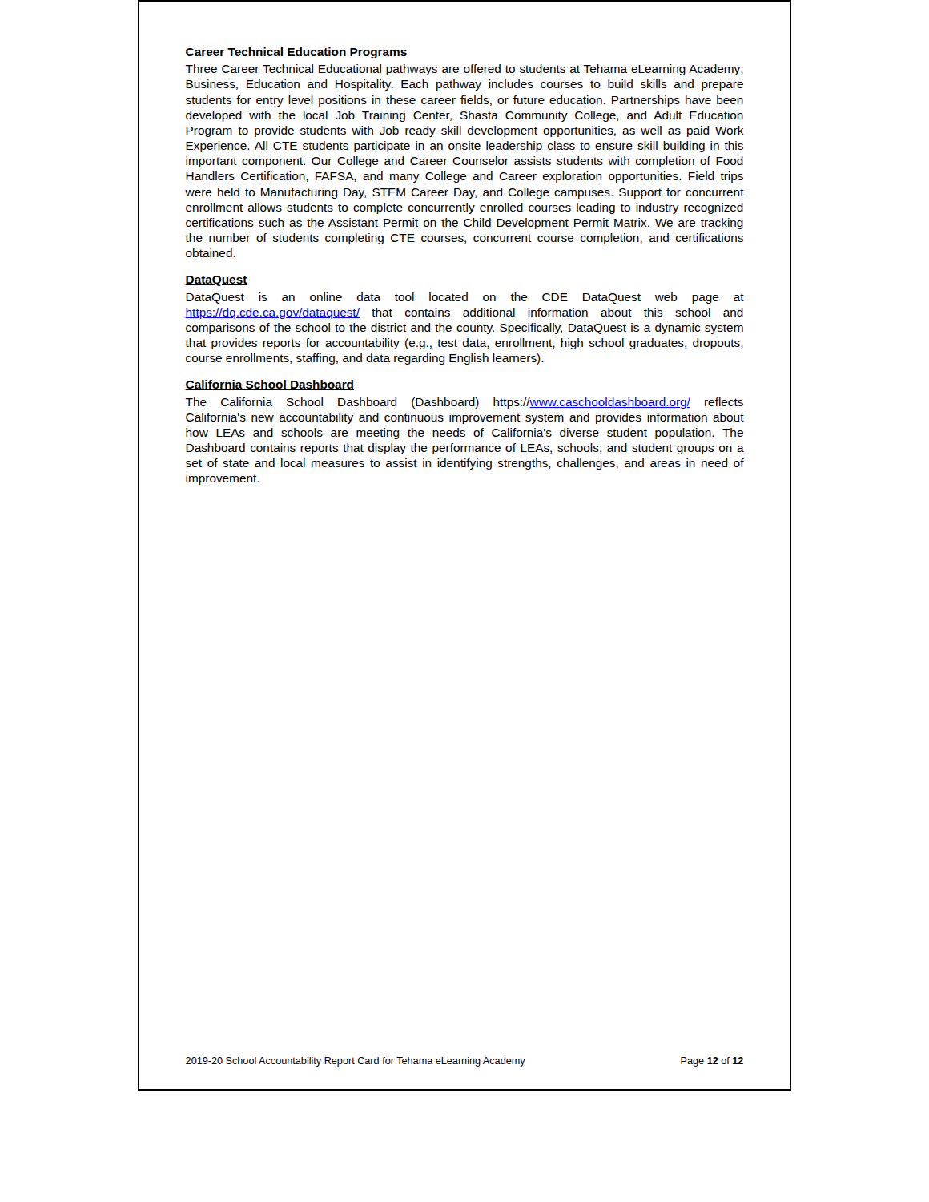Career Technical Education Programs
Three Career Technical Educational pathways are offered to students at Tehama eLearning Academy; Business, Education and Hospitality. Each pathway includes courses to build skills and prepare students for entry level positions in these career fields, or future education. Partnerships have been developed with the local Job Training Center, Shasta Community College, and Adult Education Program to provide students with Job ready skill development opportunities, as well as paid Work Experience. All CTE students participate in an onsite leadership class to ensure skill building in this important component. Our College and Career Counselor assists students with completion of Food Handlers Certification, FAFSA, and many College and Career exploration opportunities. Field trips were held to Manufacturing Day, STEM Career Day, and College campuses. Support for concurrent enrollment allows students to complete concurrently enrolled courses leading to industry recognized certifications such as the Assistant Permit on the Child Development Permit Matrix. We are tracking the number of students completing CTE courses, concurrent course completion, and certifications obtained.
DataQuest
DataQuest is an online data tool located on the CDE DataQuest web page at https://dq.cde.ca.gov/dataquest/ that contains additional information about this school and comparisons of the school to the district and the county. Specifically, DataQuest is a dynamic system that provides reports for accountability (e.g., test data, enrollment, high school graduates, dropouts, course enrollments, staffing, and data regarding English learners).
California School Dashboard
The California School Dashboard (Dashboard) https://www.caschooldashboard.org/ reflects California's new accountability and continuous improvement system and provides information about how LEAs and schools are meeting the needs of California's diverse student population. The Dashboard contains reports that display the performance of LEAs, schools, and student groups on a set of state and local measures to assist in identifying strengths, challenges, and areas in need of improvement.
2019-20 School Accountability Report Card for Tehama eLearning Academy
Page 12 of 12